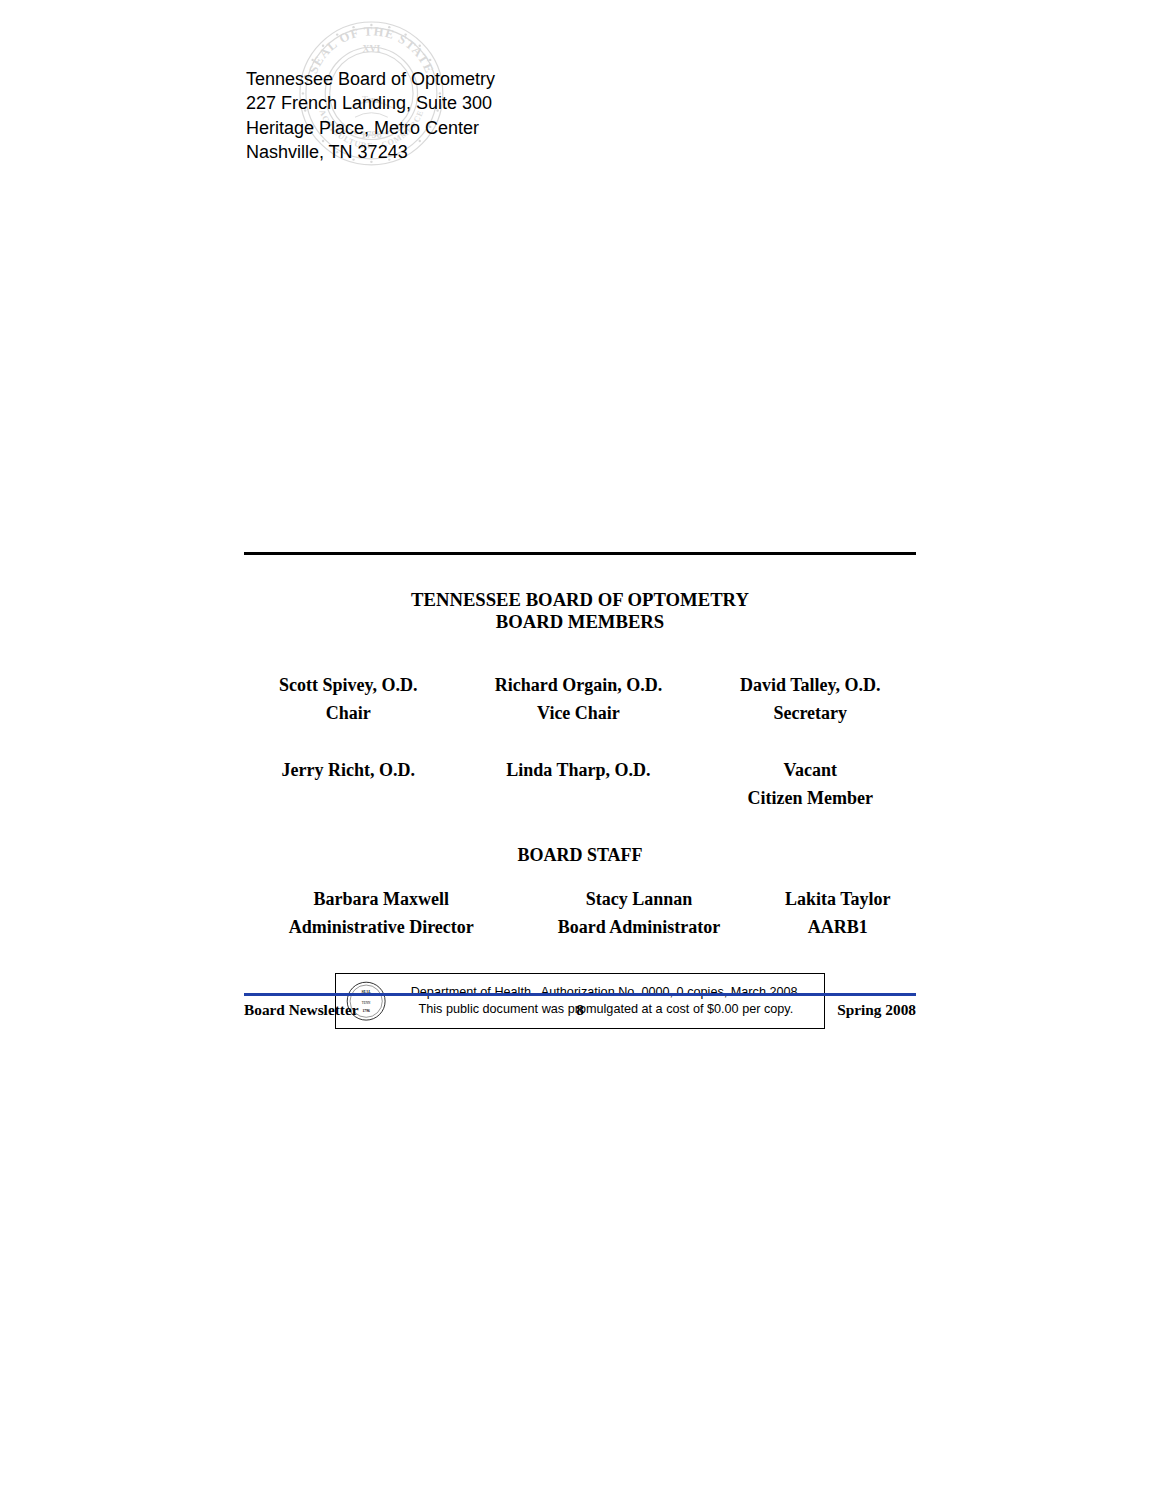SEAL OF THE STATE AGRICULTURE COMMERCE XVI Tenn * 1796 *
Tennessee Board of Optometry
227 French Landing, Suite 300
Heritage Place, Metro Center
Nashville, TN 37243
TENNESSEE BOARD OF OPTOMETRY
BOARD MEMBERS
| Scott Spivey, O.D. | Richard Orgain, O.D. | David Talley, O.D. |
| Chair | Vice Chair | Secretary |
| Jerry Richt, O.D. | Linda Tharp, O.D. | Vacant |
| | | Citizen Member |
BOARD STAFF
| Barbara Maxwell | Stacy Lannan | Lakita Taylor |
| Administrative Director | Board Administrator | AARB1 |
SEAL TENN 1796
Department of Health. Authorization No. 0000, 0 copies, March 2008.
This public document was promulgated at a cost of $0.00 per copy.
| Board Newsletter | 8 | Spring 2008 |